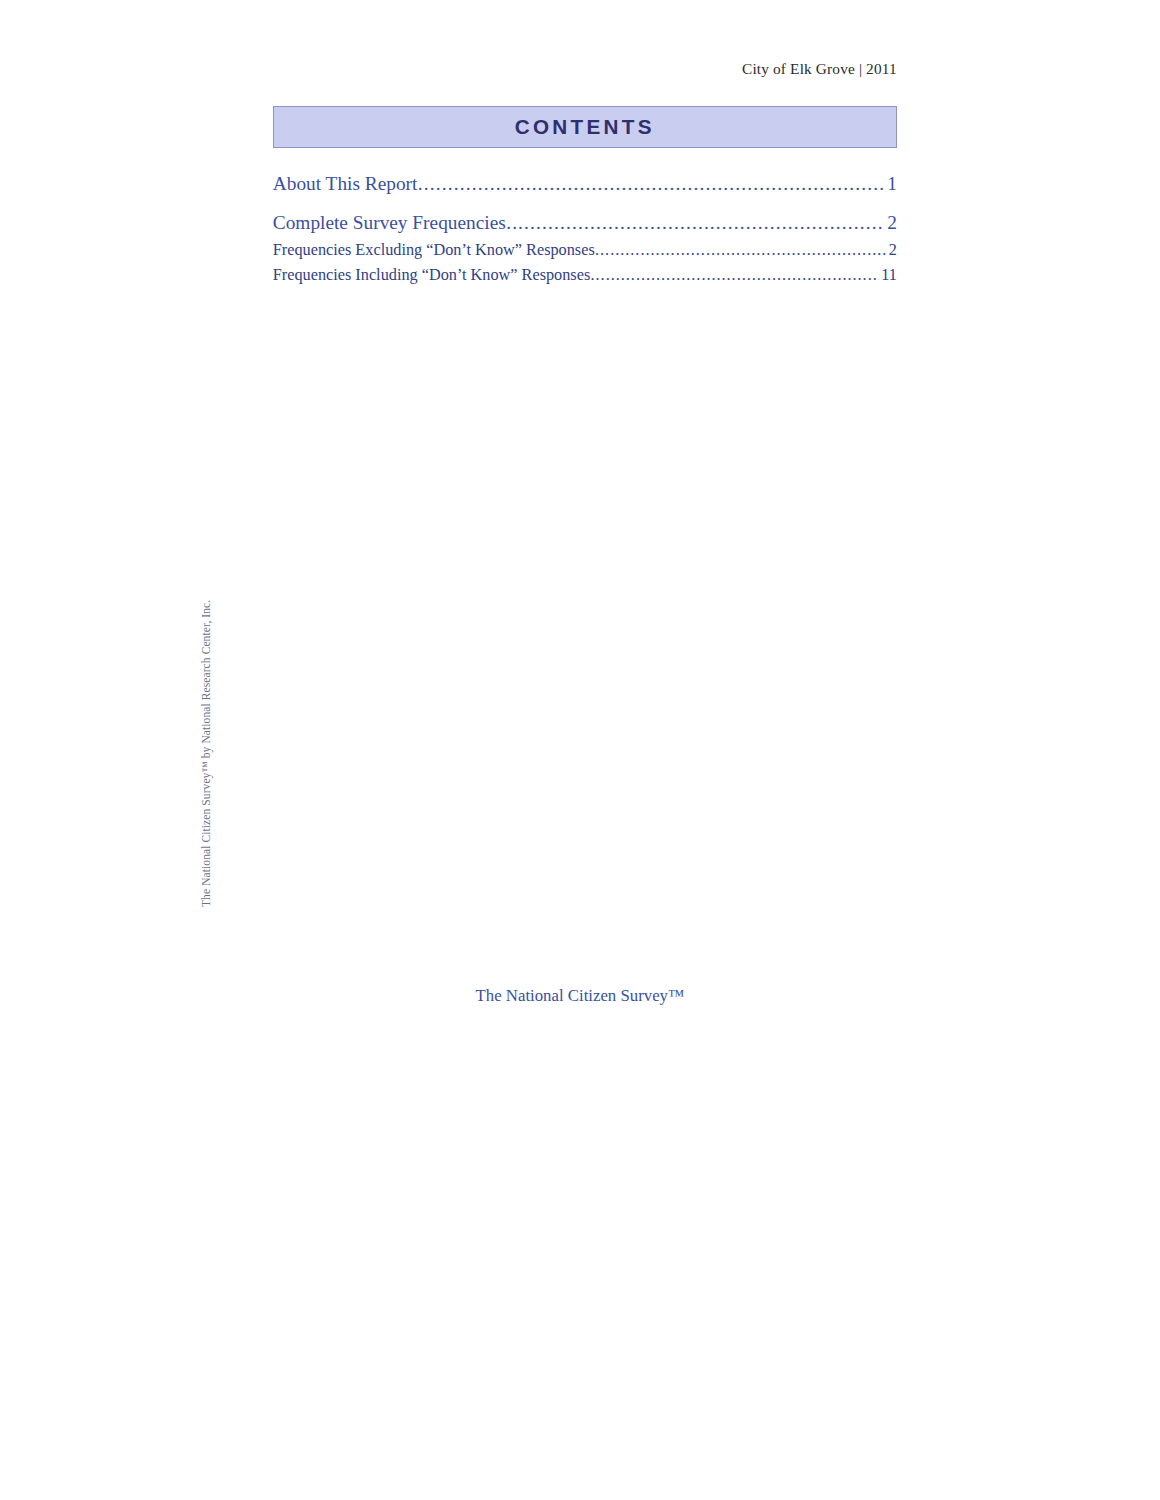City of Elk Grove | 2011
Contents
About This Report ................................................................................................................. 1
Complete Survey Frequencies ......................................................................................... 2
Frequencies Excluding “Don’t Know” Responses ..................................................................... 2
Frequencies Including “Don’t Know” Responses ................................................................... 11
The National Citizen Survey™ by National Research Center, Inc.
The National Citizen Survey™